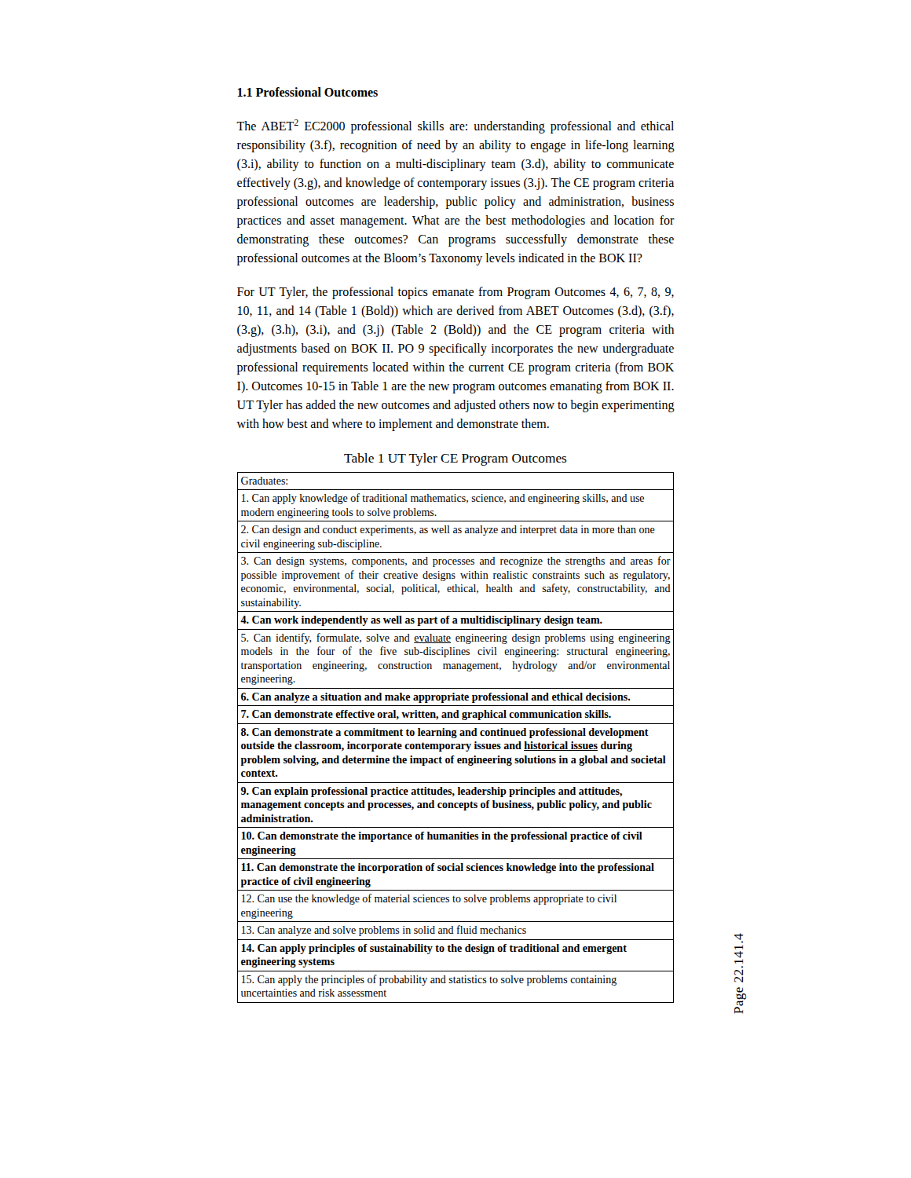1.1 Professional Outcomes
The ABET2 EC2000 professional skills are: understanding professional and ethical responsibility (3.f), recognition of need by an ability to engage in life-long learning (3.i), ability to function on a multi-disciplinary team (3.d), ability to communicate effectively (3.g), and knowledge of contemporary issues (3.j). The CE program criteria professional outcomes are leadership, public policy and administration, business practices and asset management. What are the best methodologies and location for demonstrating these outcomes? Can programs successfully demonstrate these professional outcomes at the Bloom’s Taxonomy levels indicated in the BOK II?
For UT Tyler, the professional topics emanate from Program Outcomes 4, 6, 7, 8, 9, 10, 11, and 14 (Table 1 (Bold)) which are derived from ABET Outcomes (3.d), (3.f), (3.g), (3.h), (3.i), and (3.j) (Table 2 (Bold)) and the CE program criteria with adjustments based on BOK II. PO 9 specifically incorporates the new undergraduate professional requirements located within the current CE program criteria (from BOK I). Outcomes 10-15 in Table 1 are the new program outcomes emanating from BOK II. UT Tyler has added the new outcomes and adjusted others now to begin experimenting with how best and where to implement and demonstrate them.
Table 1 UT Tyler CE Program Outcomes
| Graduates: |
| 1. Can apply knowledge of traditional mathematics, science, and engineering skills, and use modern engineering tools to solve problems. |
| 2. Can design and conduct experiments, as well as analyze and interpret data in more than one civil engineering sub-discipline. |
| 3. Can design systems, components, and processes and recognize the strengths and areas for possible improvement of their creative designs within realistic constraints such as regulatory, economic, environmental, social, political, ethical, health and safety, constructability, and sustainability. |
| 4. Can work independently as well as part of a multidisciplinary design team. |
| 5. Can identify, formulate, solve and evaluate engineering design problems using engineering models in the four of the five sub-disciplines civil engineering: structural engineering, transportation engineering, construction management, hydrology and/or environmental engineering. |
| 6. Can analyze a situation and make appropriate professional and ethical decisions. |
| 7. Can demonstrate effective oral, written, and graphical communication skills. |
| 8. Can demonstrate a commitment to learning and continued professional development outside the classroom, incorporate contemporary issues and historical issues during problem solving, and determine the impact of engineering solutions in a global and societal context. |
| 9. Can explain professional practice attitudes, leadership principles and attitudes, management concepts and processes, and concepts of business, public policy, and public administration. |
| 10. Can demonstrate the importance of humanities in the professional practice of civil engineering |
| 11. Can demonstrate the incorporation of social sciences knowledge into the professional practice of civil engineering |
| 12. Can use the knowledge of material sciences to solve problems appropriate to civil engineering |
| 13. Can analyze and solve problems in solid and fluid mechanics |
| 14. Can apply principles of sustainability to the design of traditional and emergent engineering systems |
| 15. Can apply the principles of probability and statistics to solve problems containing uncertainties and risk assessment |
Page 22.141.4